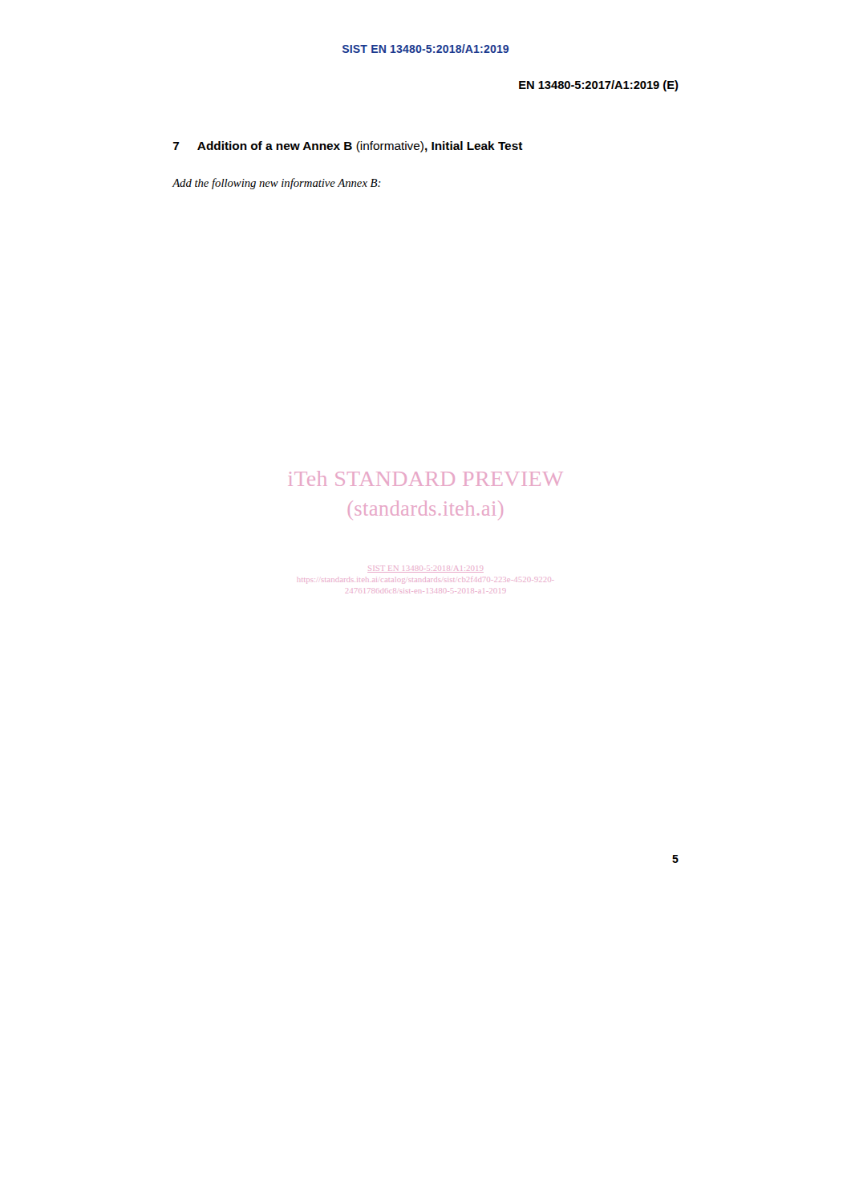SIST EN 13480-5:2018/A1:2019
EN 13480-5:2017/A1:2019 (E)
7 Addition of a new Annex B (informative), Initial Leak Test
Add the following new informative Annex B:
iTeh STANDARD PREVIEW
(standards.iteh.ai)
SIST EN 13480-5:2018/A1:2019
https://standards.iteh.ai/catalog/standards/sist/cb2f4d70-223e-4520-9220-
24761786d6c8/sist-en-13480-5-2018-a1-2019
5